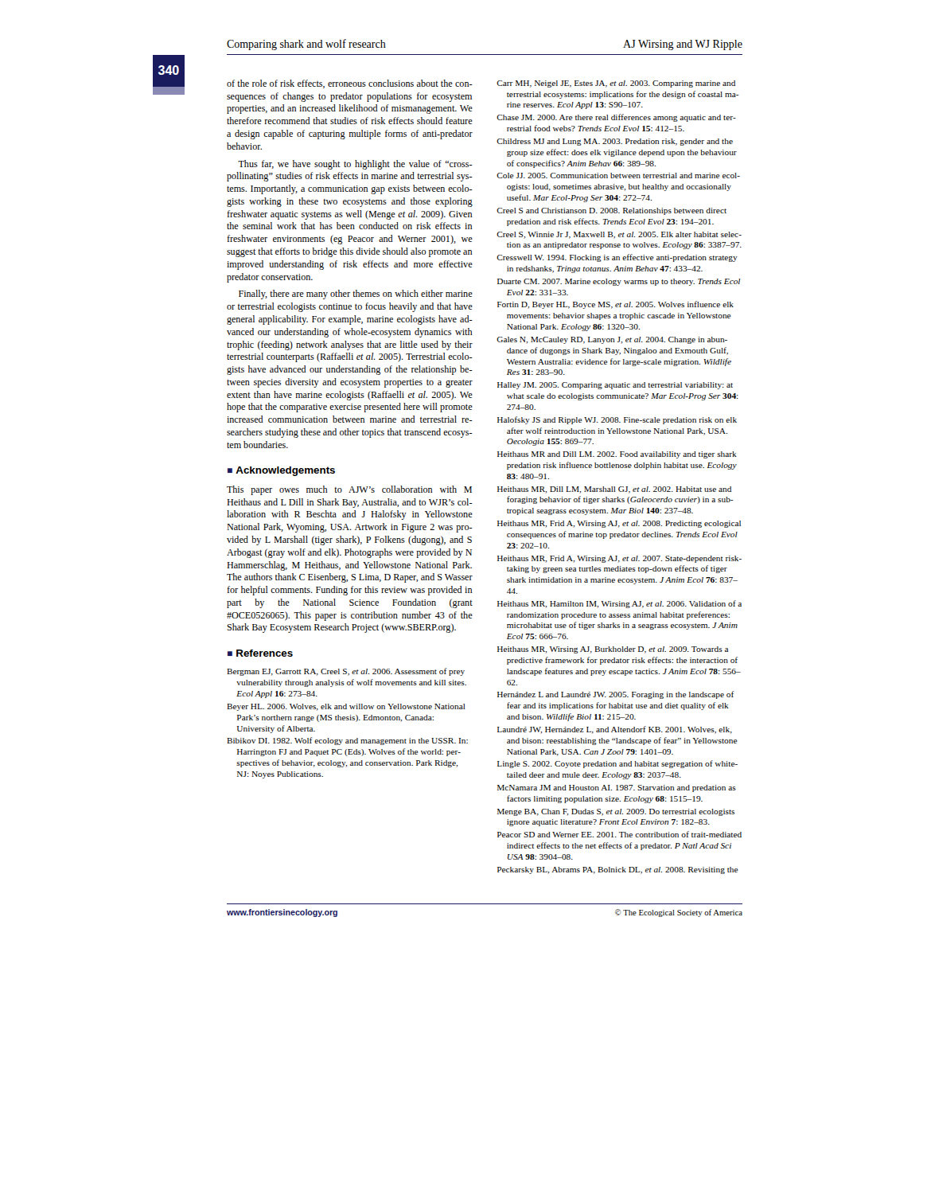340
Comparing shark and wolf research
AJ Wirsing and WJ Ripple
of the role of risk effects, erroneous conclusions about the consequences of changes to predator populations for ecosystem properties, and an increased likelihood of mismanagement. We therefore recommend that studies of risk effects should feature a design capable of capturing multiple forms of anti-predator behavior.
Thus far, we have sought to highlight the value of “cross-pollinating” studies of risk effects in marine and terrestrial systems. Importantly, a communication gap exists between ecologists working in these two ecosystems and those exploring freshwater aquatic systems as well (Menge et al. 2009). Given the seminal work that has been conducted on risk effects in freshwater environments (eg Peacor and Werner 2001), we suggest that efforts to bridge this divide should also promote an improved understanding of risk effects and more effective predator conservation.
Finally, there are many other themes on which either marine or terrestrial ecologists continue to focus heavily and that have general applicability. For example, marine ecologists have advanced our understanding of whole-ecosystem dynamics with trophic (feeding) network analyses that are little used by their terrestrial counterparts (Raffaelli et al. 2005). Terrestrial ecologists have advanced our understanding of the relationship between species diversity and ecosystem properties to a greater extent than have marine ecologists (Raffaelli et al. 2005). We hope that the comparative exercise presented here will promote increased communication between marine and terrestrial researchers studying these and other topics that transcend ecosystem boundaries.
Acknowledgements
This paper owes much to AJW’s collaboration with M Heithaus and L Dill in Shark Bay, Australia, and to WJR’s collaboration with R Beschta and J Halofsky in Yellowstone National Park, Wyoming, USA. Artwork in Figure 2 was provided by L Marshall (tiger shark), P Folkens (dugong), and S Arbogast (gray wolf and elk). Photographs were provided by N Hammerschlag, M Heithaus, and Yellowstone National Park. The authors thank C Eisenberg, S Lima, D Raper, and S Wasser for helpful comments. Funding for this review was provided in part by the National Science Foundation (grant #OCE0526065). This paper is contribution number 43 of the Shark Bay Ecosystem Research Project (www.SBERP.org).
References
Bergman EJ, Garrott RA, Creel S, et al. 2006. Assessment of prey vulnerability through analysis of wolf movements and kill sites. Ecol Appl 16: 273–84.
Beyer HL. 2006. Wolves, elk and willow on Yellowstone National Park’s northern range (MS thesis). Edmonton, Canada: University of Alberta.
Bibikov DI. 1982. Wolf ecology and management in the USSR. In: Harrington FJ and Paquet PC (Eds). Wolves of the world: perspectives of behavior, ecology, and conservation. Park Ridge, NJ: Noyes Publications.
Carr MH, Neigel JE, Estes JA, et al. 2003. Comparing marine and terrestrial ecosystems: implications for the design of coastal marine reserves. Ecol Appl 13: S90–107.
Chase JM. 2000. Are there real differences among aquatic and terrestrial food webs? Trends Ecol Evol 15: 412–15.
Childress MJ and Lung MA. 2003. Predation risk, gender and the group size effect: does elk vigilance depend upon the behaviour of conspecifics? Anim Behav 66: 389–98.
Cole JJ. 2005. Communication between terrestrial and marine ecologists: loud, sometimes abrasive, but healthy and occasionally useful. Mar Ecol-Prog Ser 304: 272–74.
Creel S and Christianson D. 2008. Relationships between direct predation and risk effects. Trends Ecol Evol 23: 194–201.
Creel S, Winnie Jr J, Maxwell B, et al. 2005. Elk alter habitat selection as an antipredator response to wolves. Ecology 86: 3387–97.
Cresswell W. 1994. Flocking is an effective anti-predation strategy in redshanks, Tringa totanus. Anim Behav 47: 433–42.
Duarte CM. 2007. Marine ecology warms up to theory. Trends Ecol Evol 22: 331–33.
Fortin D, Beyer HL, Boyce MS, et al. 2005. Wolves influence elk movements: behavior shapes a trophic cascade in Yellowstone National Park. Ecology 86: 1320–30.
Gales N, McCauley RD, Lanyon J, et al. 2004. Change in abundance of dugongs in Shark Bay, Ningaloo and Exmouth Gulf, Western Australia: evidence for large-scale migration. Wildlife Res 31: 283–90.
Halley JM. 2005. Comparing aquatic and terrestrial variability: at what scale do ecologists communicate? Mar Ecol-Prog Ser 304: 274–80.
Halofsky JS and Ripple WJ. 2008. Fine-scale predation risk on elk after wolf reintroduction in Yellowstone National Park, USA. Oecologia 155: 869–77.
Heithaus MR and Dill LM. 2002. Food availability and tiger shark predation risk influence bottlenose dolphin habitat use. Ecology 83: 480–91.
Heithaus MR, Dill LM, Marshall GJ, et al. 2002. Habitat use and foraging behavior of tiger sharks (Galeocerdo cuvier) in a subtropical seagrass ecosystem. Mar Biol 140: 237–48.
Heithaus MR, Frid A, Wirsing AJ, et al. 2008. Predicting ecological consequences of marine top predator declines. Trends Ecol Evol 23: 202–10.
Heithaus MR, Frid A, Wirsing AJ, et al. 2007. State-dependent risk-taking by green sea turtles mediates top-down effects of tiger shark intimidation in a marine ecosystem. J Anim Ecol 76: 837–44.
Heithaus MR, Hamilton IM, Wirsing AJ, et al. 2006. Validation of a randomization procedure to assess animal habitat preferences: microhabitat use of tiger sharks in a seagrass ecosystem. J Anim Ecol 75: 666–76.
Heithaus MR, Wirsing AJ, Burkholder D, et al. 2009. Towards a predictive framework for predator risk effects: the interaction of landscape features and prey escape tactics. J Anim Ecol 78: 556–62.
Hernández L and Laundré JW. 2005. Foraging in the landscape of fear and its implications for habitat use and diet quality of elk and bison. Wildlife Biol 11: 215–20.
Laundré JW, Hernández L, and Altendorf KB. 2001. Wolves, elk, and bison: reestablishing the “landscape of fear” in Yellowstone National Park, USA. Can J Zool 79: 1401–09.
Lingle S. 2002. Coyote predation and habitat segregation of white-tailed deer and mule deer. Ecology 83: 2037–48.
McNamara JM and Houston AI. 1987. Starvation and predation as factors limiting population size. Ecology 68: 1515–19.
Menge BA, Chan F, Dudas S, et al. 2009. Do terrestrial ecologists ignore aquatic literature? Front Ecol Environ 7: 182–83.
Peacor SD and Werner EE. 2001. The contribution of trait-mediated indirect effects to the net effects of a predator. P Natl Acad Sci USA 98: 3904–08.
Peckarsky BL, Abrams PA, Bolnick DL, et al. 2008. Revisiting the
www.frontiersinecology.org
© The Ecological Society of America